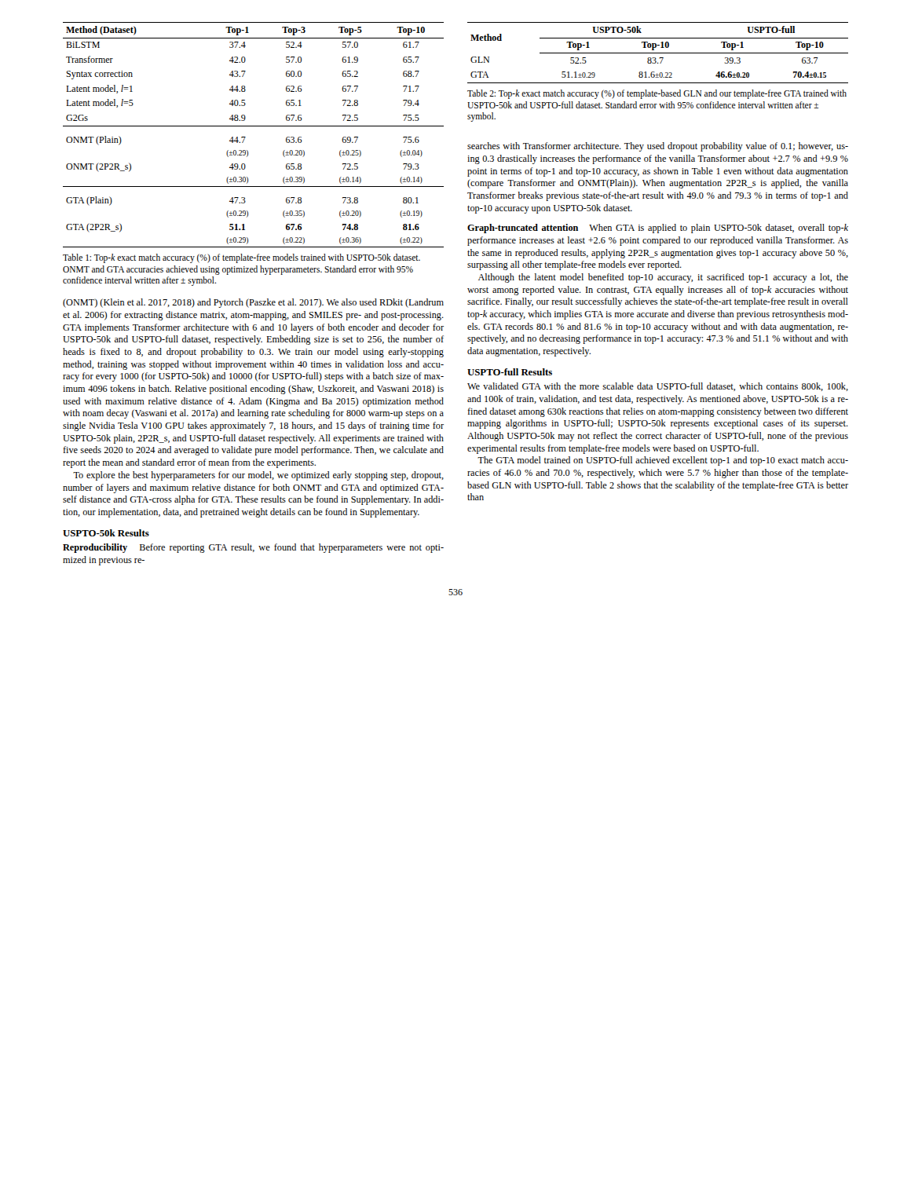| Method (Dataset) | Top-1 | Top-3 | Top-5 | Top-10 |
| --- | --- | --- | --- | --- |
| BiLSTM | 37.4 | 52.4 | 57.0 | 61.7 |
| Transformer | 42.0 | 57.0 | 61.9 | 65.7 |
| Syntax correction | 43.7 | 60.0 | 65.2 | 68.7 |
| Latent model, l =1 | 44.8 | 62.6 | 67.7 | 71.7 |
| Latent model, l =5 | 40.5 | 65.1 | 72.8 | 79.4 |
| G2Gs | 48.9 | 67.6 | 72.5 | 75.5 |
| ONMT (Plain) | 44.7 | 63.6 | 69.7 | 75.6 |
| | (±0.29) | (±0.20) | (±0.25) | (±0.04) |
| ONMT (2P2R_s) | 49.0 | 65.8 | 72.5 | 79.3 |
| | (±0.30) | (±0.39) | (±0.14) | (±0.14) |
| GTA (Plain) | 47.3 | 67.8 | 73.8 | 80.1 |
| | (±0.29) | (±0.35) | (±0.20) | (±0.19) |
| GTA (2P2R_s) | 51.1 | 67.6 | 74.8 | 81.6 |
| | (±0.29) | (±0.22) | (±0.36) | (±0.22) |
Table 1: Top-k exact match accuracy (%) of template-free models trained with USPTO-50k dataset. ONMT and GTA accuracies achieved using optimized hyperparameters. Standard error with 95% confidence interval written after ± symbol.
(ONMT) (Klein et al. 2017, 2018) and Pytorch (Paszke et al. 2017). We also used RDkit (Landrum et al. 2006) for extracting distance matrix, atom-mapping, and SMILES pre- and post-processing. GTA implements Transformer architecture with 6 and 10 layers of both encoder and decoder for USPTO-50k and USPTO-full dataset, respectively. Embedding size is set to 256, the number of heads is fixed to 8, and dropout probability to 0.3. We train our model using early-stopping method, training was stopped without improvement within 40 times in validation loss and accuracy for every 1000 (for USPTO-50k) and 10000 (for USPTO-full) steps with a batch size of maximum 4096 tokens in batch. Relative positional encoding (Shaw, Uszkoreit, and Vaswani 2018) is used with maximum relative distance of 4. Adam (Kingma and Ba 2015) optimization method with noam decay (Vaswani et al. 2017a) and learning rate scheduling for 8000 warm-up steps on a single Nvidia Tesla V100 GPU takes approximately 7, 18 hours, and 15 days of training time for USPTO-50k plain, 2P2R_s, and USPTO-full dataset respectively. All experiments are trained with five seeds 2020 to 2024 and averaged to validate pure model performance. Then, we calculate and report the mean and standard error of mean from the experiments.
To explore the best hyperparameters for our model, we optimized early stopping step, dropout, number of layers and maximum relative distance for both ONMT and GTA and optimized GTA-self distance and GTA-cross alpha for GTA. These results can be found in Supplementary. In addition, our implementation, data, and pretrained weight details can be found in Supplementary.
USPTO-50k Results
Reproducibility Before reporting GTA result, we found that hyperparameters were not optimized in previous re-
| Method | USPTO-50k | USPTO-full |
| --- | --- | --- |
| Top-1 | Top-10 | Top-1 | Top-10 |
| GLN | 52.5 | 83.7 | 39.3 | 63.7 |
| GTA | 51.1 ±0.29 | 81.6 ±0.22 | 46.6 ±0.20 | 70.4 ±0.15 |
Table 2: Top-k exact match accuracy (%) of template-based GLN and our template-free GTA trained with USPTO-50k and USPTO-full dataset. Standard error with 95% confidence interval written after ± symbol.
searches with Transformer architecture. They used dropout probability value of 0.1; however, using 0.3 drastically increases the performance of the vanilla Transformer about +2.7 % and +9.9 % point in terms of top-1 and top-10 accuracy, as shown in Table 1 even without data augmentation (compare Transformer and ONMT(Plain)). When augmentation 2P2R_s is applied, the vanilla Transformer breaks previous state-of-the-art result with 49.0 % and 79.3 % in terms of top-1 and top-10 accuracy upon USPTO-50k dataset.
Graph-truncated attention When GTA is applied to plain USPTO-50k dataset, overall top-k performance increases at least +2.6 % point compared to our reproduced vanilla Transformer. As the same in reproduced results, applying 2P2R_s augmentation gives top-1 accuracy above 50 %, surpassing all other template-free models ever reported.
Although the latent model benefited top-10 accuracy, it sacrificed top-1 accuracy a lot, the worst among reported value. In contrast, GTA equally increases all of top-k accuracies without sacrifice. Finally, our result successfully achieves the state-of-the-art template-free result in overall top-k accuracy, which implies GTA is more accurate and diverse than previous retrosynthesis models. GTA records 80.1 % and 81.6 % in top-10 accuracy without and with data augmentation, respectively, and no decreasing performance in top-1 accuracy: 47.3 % and 51.1 % without and with data augmentation, respectively.
USPTO-full Results
We validated GTA with the more scalable data USPTO-full dataset, which contains 800k, 100k, and 100k of train, validation, and test data, respectively. As mentioned above, USPTO-50k is a refined dataset among 630k reactions that relies on atom-mapping consistency between two different mapping algorithms in USPTO-full; USPTO-50k represents exceptional cases of its superset. Although USPTO-50k may not reflect the correct character of USPTO-full, none of the previous experimental results from template-free models were based on USPTO-full.
The GTA model trained on USPTO-full achieved excellent top-1 and top-10 exact match accuracies of 46.0 % and 70.0 %, respectively, which were 5.7 % higher than those of the template-based GLN with USPTO-full. Table 2 shows that the scalability of the template-free GTA is better than
536